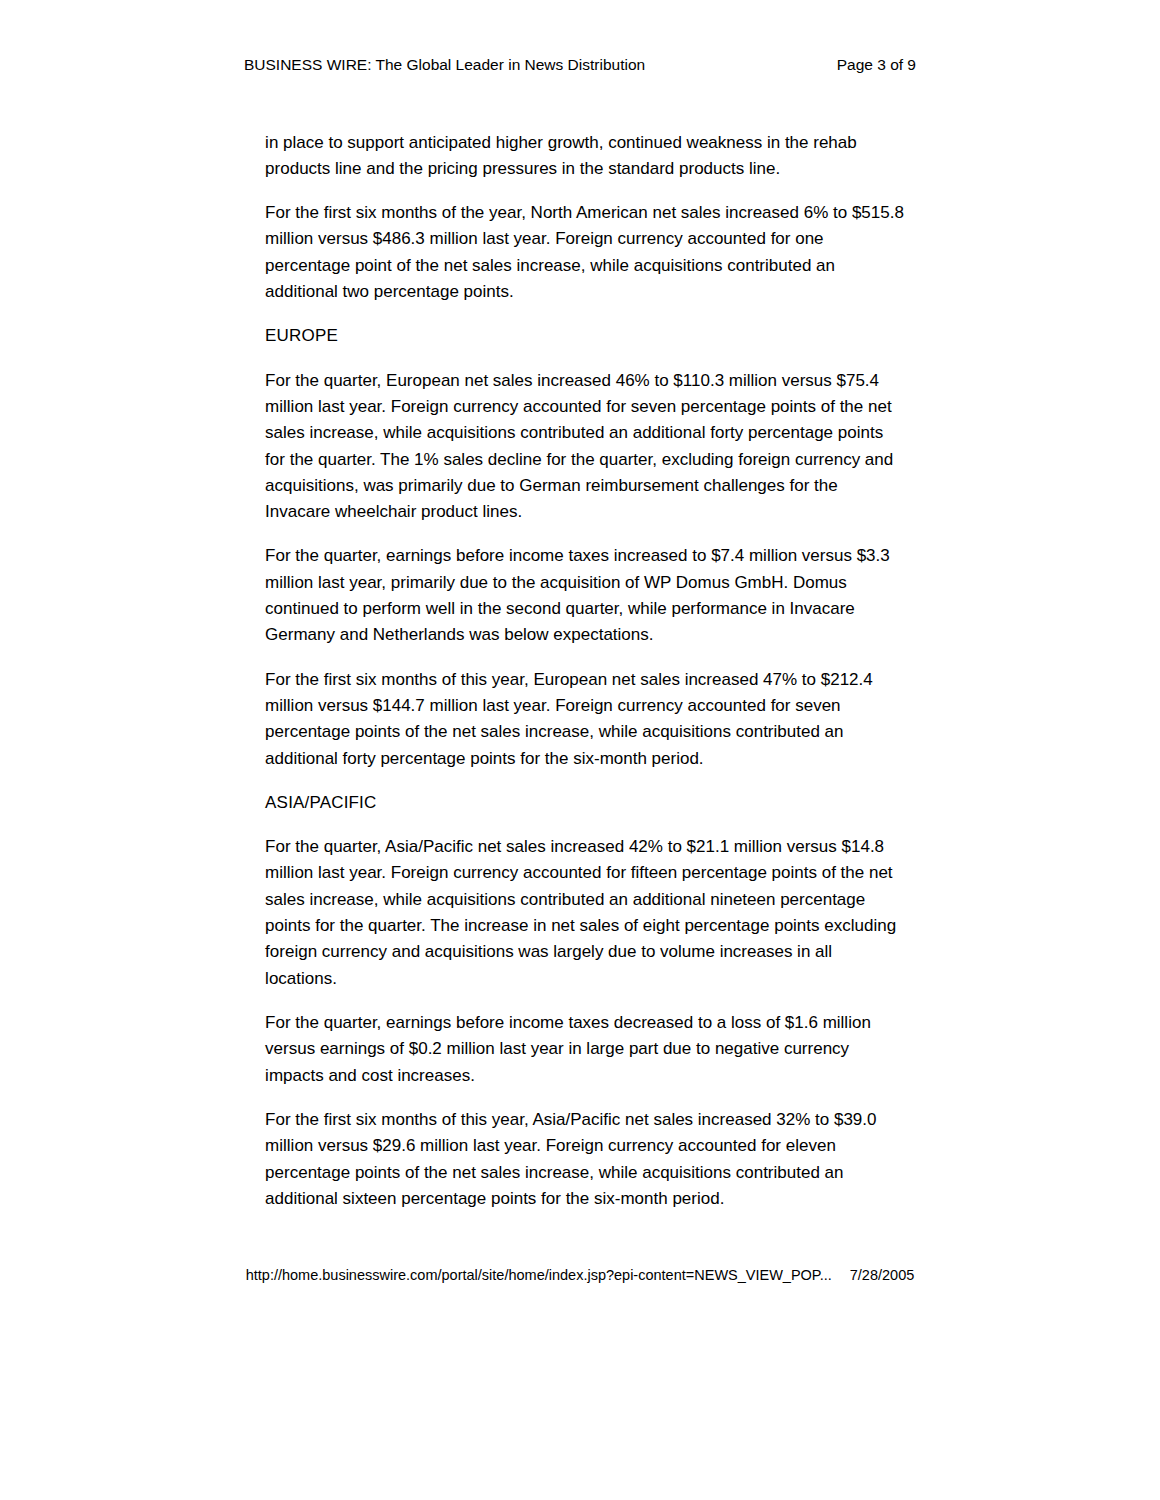BUSINESS WIRE: The Global Leader in News Distribution Page 3 of 9
in place to support anticipated higher growth, continued weakness in the rehab products line and the pricing pressures in the standard products line.
For the first six months of the year, North American net sales increased 6% to $515.8 million versus $486.3 million last year. Foreign currency accounted for one percentage point of the net sales increase, while acquisitions contributed an additional two percentage points.
EUROPE
For the quarter, European net sales increased 46% to $110.3 million versus $75.4 million last year. Foreign currency accounted for seven percentage points of the net sales increase, while acquisitions contributed an additional forty percentage points for the quarter. The 1% sales decline for the quarter, excluding foreign currency and acquisitions, was primarily due to German reimbursement challenges for the Invacare wheelchair product lines.
For the quarter, earnings before income taxes increased to $7.4 million versus $3.3 million last year, primarily due to the acquisition of WP Domus GmbH. Domus continued to perform well in the second quarter, while performance in Invacare Germany and Netherlands was below expectations.
For the first six months of this year, European net sales increased 47% to $212.4 million versus $144.7 million last year. Foreign currency accounted for seven percentage points of the net sales increase, while acquisitions contributed an additional forty percentage points for the six-month period.
ASIA/PACIFIC
For the quarter, Asia/Pacific net sales increased 42% to $21.1 million versus $14.8 million last year. Foreign currency accounted for fifteen percentage points of the net sales increase, while acquisitions contributed an additional nineteen percentage points for the quarter. The increase in net sales of eight percentage points excluding foreign currency and acquisitions was largely due to volume increases in all locations.
For the quarter, earnings before income taxes decreased to a loss of $1.6 million versus earnings of $0.2 million last year in large part due to negative currency impacts and cost increases.
For the first six months of this year, Asia/Pacific net sales increased 32% to $39.0 million versus $29.6 million last year. Foreign currency accounted for eleven percentage points of the net sales increase, while acquisitions contributed an additional sixteen percentage points for the six-month period.
http://home.businesswire.com/portal/site/home/index.jsp?epi-content=NEWS_VIEW_POP... 7/28/2005